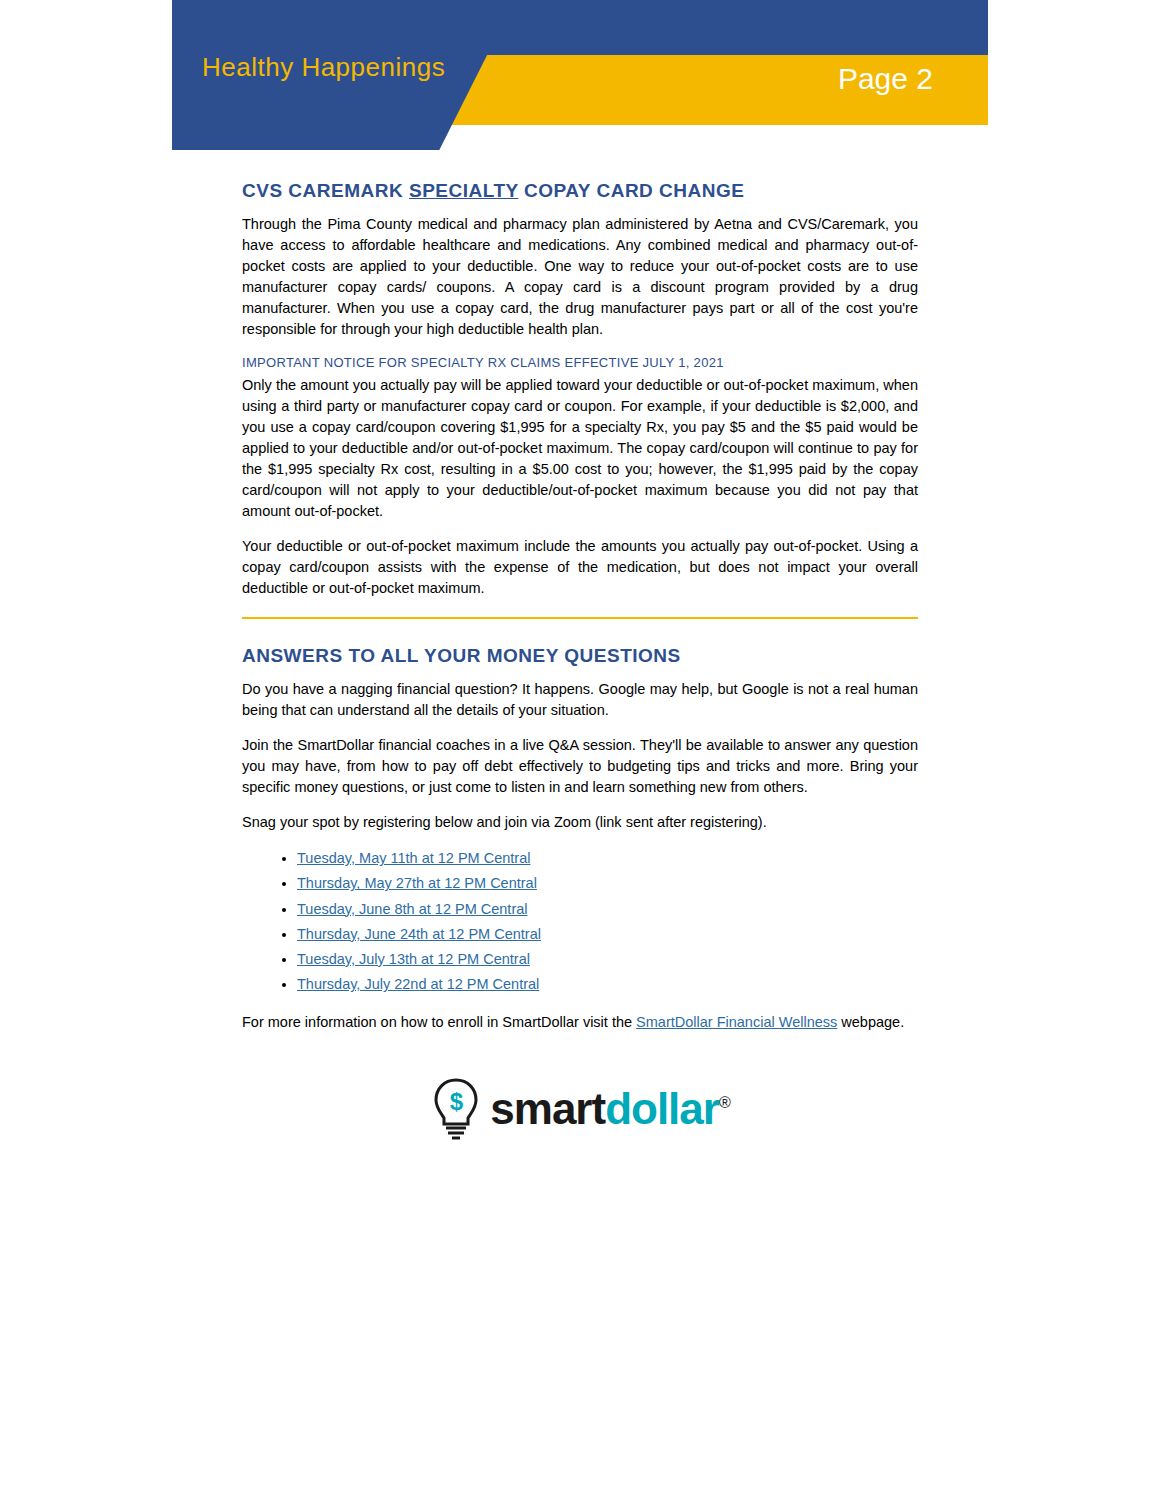Healthy Happenings
Page 2
CVS CAREMARK SPECIALTY COPAY CARD CHANGE
Through the Pima County medical and pharmacy plan administered by Aetna and CVS/Caremark, you have access to affordable healthcare and medications. Any combined medical and pharmacy out-of-pocket costs are applied to your deductible. One way to reduce your out-of-pocket costs are to use manufacturer copay cards/ coupons. A copay card is a discount program provided by a drug manufacturer. When you use a copay card, the drug manufacturer pays part or all of the cost you're responsible for through your high deductible health plan.
IMPORTANT NOTICE FOR SPECIALTY RX CLAIMS EFFECTIVE JULY 1, 2021
Only the amount you actually pay will be applied toward your deductible or out-of-pocket maximum, when using a third party or manufacturer copay card or coupon. For example, if your deductible is $2,000, and you use a copay card/coupon covering $1,995 for a specialty Rx, you pay $5 and the $5 paid would be applied to your deductible and/or out-of-pocket maximum. The copay card/coupon will continue to pay for the $1,995 specialty Rx cost, resulting in a $5.00 cost to you; however, the $1,995 paid by the copay card/coupon will not apply to your deductible/out-of-pocket maximum because you did not pay that amount out-of-pocket.
Your deductible or out-of-pocket maximum include the amounts you actually pay out-of-pocket. Using a copay card/coupon assists with the expense of the medication, but does not impact your overall deductible or out-of-pocket maximum.
ANSWERS TO ALL YOUR MONEY QUESTIONS
Do you have a nagging financial question? It happens. Google may help, but Google is not a real human being that can understand all the details of your situation.
Join the SmartDollar financial coaches in a live Q&A session. They'll be available to answer any question you may have, from how to pay off debt effectively to budgeting tips and tricks and more. Bring your specific money questions, or just come to listen in and learn something new from others.
Snag your spot by registering below and join via Zoom (link sent after registering).
Tuesday, May 11th at 12 PM Central
Thursday, May 27th at 12 PM Central
Tuesday, June 8th at 12 PM Central
Thursday, June 24th at 12 PM Central
Tuesday, July 13th at 12 PM Central
Thursday, July 22nd at 12 PM Central
For more information on how to enroll in SmartDollar visit the SmartDollar Financial Wellness webpage.
$ smart dollar®